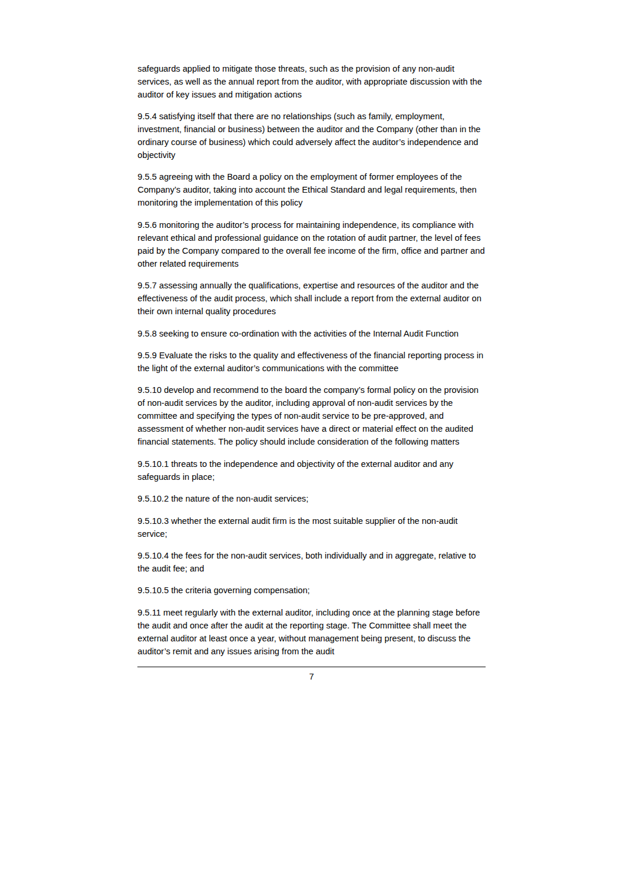safeguards applied to mitigate those threats, such as the provision of any non-audit services, as well as the annual report from the auditor, with appropriate discussion with the auditor of key issues and mitigation actions
9.5.4 satisfying itself that there are no relationships (such as family, employment, investment, financial or business) between the auditor and the Company (other than in the ordinary course of business) which could adversely affect the auditor’s independence and objectivity
9.5.5 agreeing with the Board a policy on the employment of former employees of the Company’s auditor, taking into account the Ethical Standard and legal requirements, then monitoring the implementation of this policy
9.5.6 monitoring the auditor’s process for maintaining independence, its compliance with relevant ethical and professional guidance on the rotation of audit partner, the level of fees paid by the Company compared to the overall fee income of the firm, office and partner and other related requirements
9.5.7 assessing annually the qualifications, expertise and resources of the auditor and the effectiveness of the audit process, which shall include a report from the external auditor on their own internal quality procedures
9.5.8 seeking to ensure co-ordination with the activities of the Internal Audit Function
9.5.9 Evaluate the risks to the quality and effectiveness of the financial reporting process in the light of the external auditor’s communications with the committee
9.5.10 develop and recommend to the board the company’s formal policy on the provision of non-audit services by the auditor, including approval of non-audit services by the committee and specifying the types of non-audit service to be pre-approved, and assessment of whether non-audit services have a direct or material effect on the audited financial statements. The policy should include consideration of the following matters
9.5.10.1 threats to the independence and objectivity of the external auditor and any safeguards in place;
9.5.10.2 the nature of the non-audit services;
9.5.10.3 whether the external audit firm is the most suitable supplier of the non-audit service;
9.5.10.4 the fees for the non-audit services, both individually and in aggregate, relative to the audit fee; and
9.5.10.5 the criteria governing compensation;
9.5.11 meet regularly with the external auditor, including once at the planning stage before the audit and once after the audit at the reporting stage. The Committee shall meet the external auditor at least once a year, without management being present, to discuss the auditor’s remit and any issues arising from the audit
7